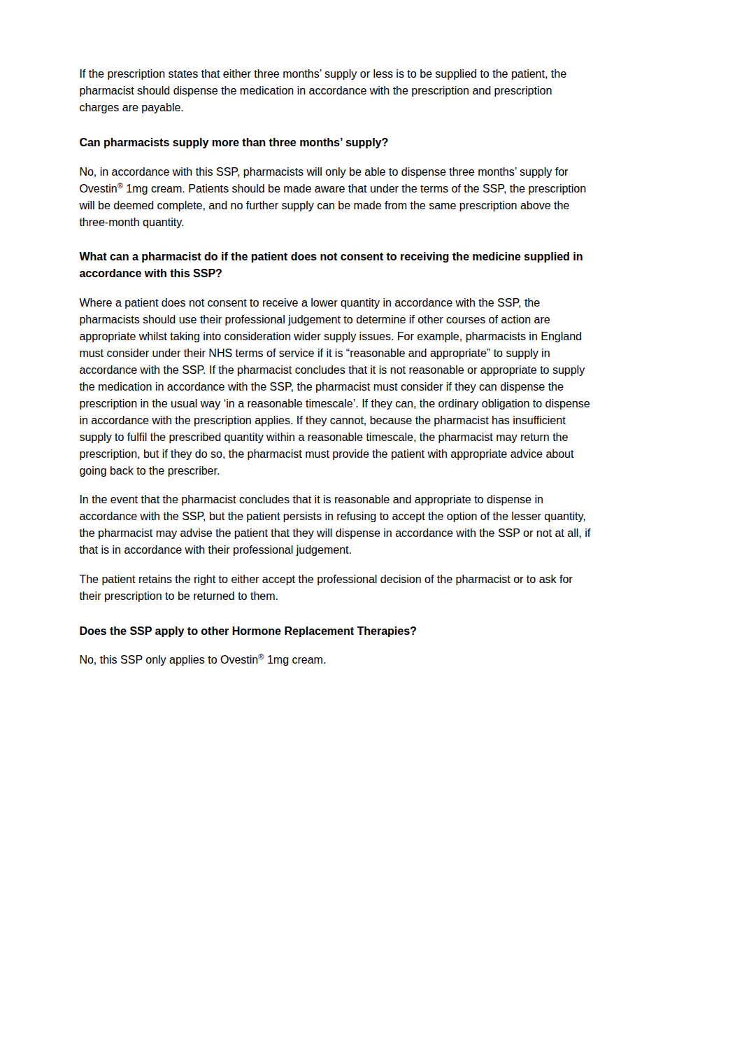If the prescription states that either three months’ supply or less is to be supplied to the patient, the pharmacist should dispense the medication in accordance with the prescription and prescription charges are payable.
Can pharmacists supply more than three months’ supply?
No, in accordance with this SSP, pharmacists will only be able to dispense three months’ supply for Ovestin® 1mg cream. Patients should be made aware that under the terms of the SSP, the prescription will be deemed complete, and no further supply can be made from the same prescription above the three-month quantity.
What can a pharmacist do if the patient does not consent to receiving the medicine supplied in accordance with this SSP?
Where a patient does not consent to receive a lower quantity in accordance with the SSP, the pharmacists should use their professional judgement to determine if other courses of action are appropriate whilst taking into consideration wider supply issues. For example, pharmacists in England must consider under their NHS terms of service if it is “reasonable and appropriate” to supply in accordance with the SSP. If the pharmacist concludes that it is not reasonable or appropriate to supply the medication in accordance with the SSP, the pharmacist must consider if they can dispense the prescription in the usual way ‘in a reasonable timescale’. If they can, the ordinary obligation to dispense in accordance with the prescription applies. If they cannot, because the pharmacist has insufficient supply to fulfil the prescribed quantity within a reasonable timescale, the pharmacist may return the prescription, but if they do so, the pharmacist must provide the patient with appropriate advice about going back to the prescriber.
In the event that the pharmacist concludes that it is reasonable and appropriate to dispense in accordance with the SSP, but the patient persists in refusing to accept the option of the lesser quantity, the pharmacist may advise the patient that they will dispense in accordance with the SSP or not at all, if that is in accordance with their professional judgement.
The patient retains the right to either accept the professional decision of the pharmacist or to ask for their prescription to be returned to them.
Does the SSP apply to other Hormone Replacement Therapies?
No, this SSP only applies to Ovestin® 1mg cream.